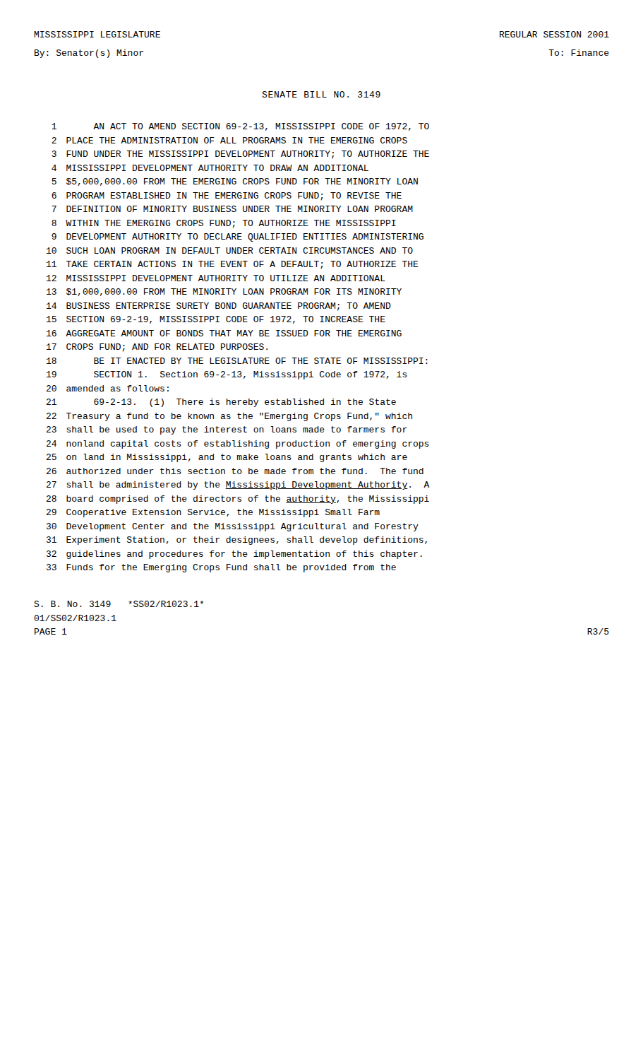MISSISSIPPI LEGISLATURE
REGULAR SESSION 2001
By: Senator(s) Minor
To: Finance
SENATE BILL NO. 3149
AN ACT TO AMEND SECTION 69-2-13, MISSISSIPPI CODE OF 1972, TO
PLACE THE ADMINISTRATION OF ALL PROGRAMS IN THE EMERGING CROPS
FUND UNDER THE MISSISSIPPI DEVELOPMENT AUTHORITY; TO AUTHORIZE THE
MISSISSIPPI DEVELOPMENT AUTHORITY TO DRAW AN ADDITIONAL
$5,000,000.00 FROM THE EMERGING CROPS FUND FOR THE MINORITY LOAN
PROGRAM ESTABLISHED IN THE EMERGING CROPS FUND; TO REVISE THE
DEFINITION OF MINORITY BUSINESS UNDER THE MINORITY LOAN PROGRAM
WITHIN THE EMERGING CROPS FUND; TO AUTHORIZE THE MISSISSIPPI
DEVELOPMENT AUTHORITY TO DECLARE QUALIFIED ENTITIES ADMINISTERING
SUCH LOAN PROGRAM IN DEFAULT UNDER CERTAIN CIRCUMSTANCES AND TO
TAKE CERTAIN ACTIONS IN THE EVENT OF A DEFAULT; TO AUTHORIZE THE
MISSISSIPPI DEVELOPMENT AUTHORITY TO UTILIZE AN ADDITIONAL
$1,000,000.00 FROM THE MINORITY LOAN PROGRAM FOR ITS MINORITY
BUSINESS ENTERPRISE SURETY BOND GUARANTEE PROGRAM; TO AMEND
SECTION 69-2-19, MISSISSIPPI CODE OF 1972, TO INCREASE THE
AGGREGATE AMOUNT OF BONDS THAT MAY BE ISSUED FOR THE EMERGING
CROPS FUND; AND FOR RELATED PURPOSES.
BE IT ENACTED BY THE LEGISLATURE OF THE STATE OF MISSISSIPPI:
SECTION 1. Section 69-2-13, Mississippi Code of 1972, is
amended as follows:
69-2-13. (1) There is hereby established in the State
Treasury a fund to be known as the "Emerging Crops Fund," which
shall be used to pay the interest on loans made to farmers for
nonland capital costs of establishing production of emerging crops
on land in Mississippi, and to make loans and grants which are
authorized under this section to be made from the fund. The fund
shall be administered by the Mississippi Development Authority. A
board comprised of the directors of the authority, the Mississippi
Cooperative Extension Service, the Mississippi Small Farm
Development Center and the Mississippi Agricultural and Forestry
Experiment Station, or their designees, shall develop definitions,
guidelines and procedures for the implementation of this chapter.
Funds for the Emerging Crops Fund shall be provided from the
S. B. No. 3149 *SS02/R1023.1*
01/SS02/R1023.1
PAGE 1
R3/5